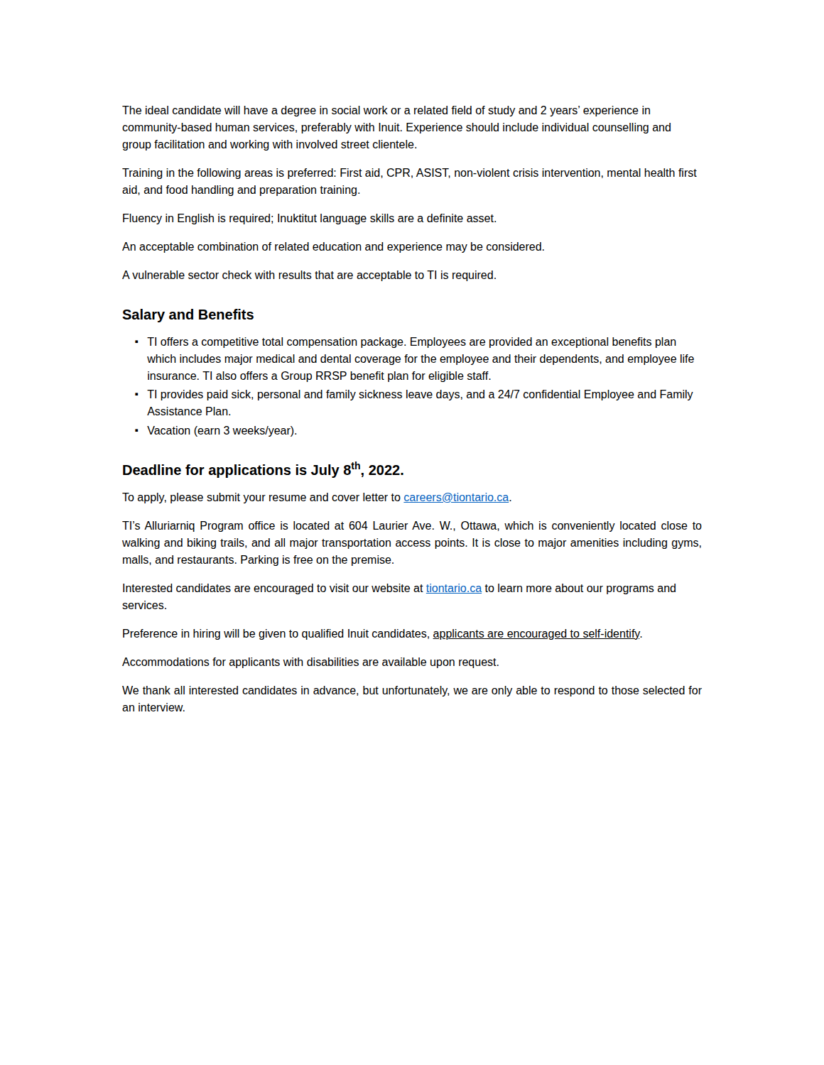The ideal candidate will have a degree in social work or a related field of study and 2 years’ experience in community-based human services, preferably with Inuit. Experience should include individual counselling and group facilitation and working with involved street clientele.
Training in the following areas is preferred: First aid, CPR, ASIST, non-violent crisis intervention, mental health first aid, and food handling and preparation training.
Fluency in English is required; Inuktitut language skills are a definite asset.
An acceptable combination of related education and experience may be considered.
A vulnerable sector check with results that are acceptable to TI is required.
Salary and Benefits
TI offers a competitive total compensation package. Employees are provided an exceptional benefits plan which includes major medical and dental coverage for the employee and their dependents, and employee life insurance. TI also offers a Group RRSP benefit plan for eligible staff.
TI provides paid sick, personal and family sickness leave days, and a 24/7 confidential Employee and Family Assistance Plan.
Vacation (earn 3 weeks/year).
Deadline for applications is July 8th, 2022.
To apply, please submit your resume and cover letter to careers@tiontario.ca.
TI’s Alluriarniq Program office is located at 604 Laurier Ave. W., Ottawa, which is conveniently located close to walking and biking trails, and all major transportation access points. It is close to major amenities including gyms, malls, and restaurants. Parking is free on the premise.
Interested candidates are encouraged to visit our website at tiontario.ca to learn more about our programs and services.
Preference in hiring will be given to qualified Inuit candidates, applicants are encouraged to self-identify.
Accommodations for applicants with disabilities are available upon request.
We thank all interested candidates in advance, but unfortunately, we are only able to respond to those selected for an interview.